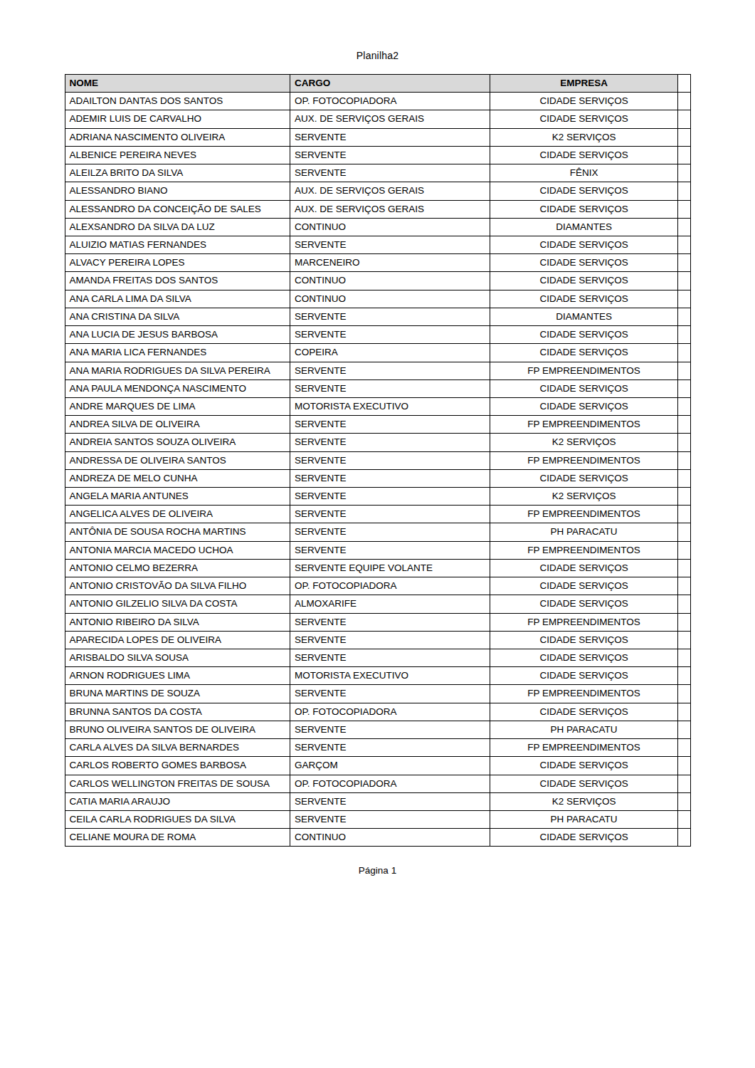Planilha2
| NOME | CARGO | EMPRESA | |
| --- | --- | --- | --- |
| ADAILTON DANTAS DOS SANTOS | OP. FOTOCOPIADORA | CIDADE SERVIÇOS | |
| ADEMIR LUIS DE CARVALHO | AUX. DE SERVIÇOS GERAIS | CIDADE SERVIÇOS | |
| ADRIANA NASCIMENTO OLIVEIRA | SERVENTE | K2 SERVIÇOS | |
| ALBENICE PEREIRA NEVES | SERVENTE | CIDADE SERVIÇOS | |
| ALEILZA BRITO DA SILVA | SERVENTE | FÊNIX | |
| ALESSANDRO BIANO | AUX. DE SERVIÇOS GERAIS | CIDADE SERVIÇOS | |
| ALESSANDRO DA CONCEIÇÃO DE SALES | AUX. DE SERVIÇOS GERAIS | CIDADE SERVIÇOS | |
| ALEXSANDRO DA SILVA DA LUZ | CONTINUO | DIAMANTES | |
| ALUIZIO MATIAS FERNANDES | SERVENTE | CIDADE SERVIÇOS | |
| ALVACY PEREIRA LOPES | MARCENEIRO | CIDADE SERVIÇOS | |
| AMANDA FREITAS DOS SANTOS | CONTINUO | CIDADE SERVIÇOS | |
| ANA CARLA LIMA DA SILVA | CONTINUO | CIDADE SERVIÇOS | |
| ANA CRISTINA DA SILVA | SERVENTE | DIAMANTES | |
| ANA LUCIA DE JESUS BARBOSA | SERVENTE | CIDADE SERVIÇOS | |
| ANA MARIA LICA FERNANDES | COPEIRA | CIDADE SERVIÇOS | |
| ANA MARIA RODRIGUES DA SILVA PEREIRA | SERVENTE | FP EMPREENDIMENTOS | |
| ANA PAULA MENDONÇA NASCIMENTO | SERVENTE | CIDADE SERVIÇOS | |
| ANDRE MARQUES DE LIMA | MOTORISTA EXECUTIVO | CIDADE SERVIÇOS | |
| ANDREA SILVA DE OLIVEIRA | SERVENTE | FP EMPREENDIMENTOS | |
| ANDREIA SANTOS SOUZA OLIVEIRA | SERVENTE | K2 SERVIÇOS | |
| ANDRESSA DE OLIVEIRA SANTOS | SERVENTE | FP EMPREENDIMENTOS | |
| ANDREZA DE MELO CUNHA | SERVENTE | CIDADE SERVIÇOS | |
| ANGELA MARIA ANTUNES | SERVENTE | K2 SERVIÇOS | |
| ANGELICA ALVES DE OLIVEIRA | SERVENTE | FP EMPREENDIMENTOS | |
| ANTÔNIA DE SOUSA ROCHA MARTINS | SERVENTE | PH PARACATU | |
| ANTONIA MARCIA MACEDO UCHOA | SERVENTE | FP EMPREENDIMENTOS | |
| ANTONIO CELMO BEZERRA | SERVENTE EQUIPE VOLANTE | CIDADE SERVIÇOS | |
| ANTONIO CRISTOVÃO DA SILVA FILHO | OP. FOTOCOPIADORA | CIDADE SERVIÇOS | |
| ANTONIO GILZELIO SILVA DA COSTA | ALMOXARIFE | CIDADE SERVIÇOS | |
| ANTONIO RIBEIRO DA SILVA | SERVENTE | FP EMPREENDIMENTOS | |
| APARECIDA LOPES DE OLIVEIRA | SERVENTE | CIDADE SERVIÇOS | |
| ARISBALDO SILVA SOUSA | SERVENTE | CIDADE SERVIÇOS | |
| ARNON RODRIGUES LIMA | MOTORISTA EXECUTIVO | CIDADE SERVIÇOS | |
| BRUNA MARTINS DE SOUZA | SERVENTE | FP EMPREENDIMENTOS | |
| BRUNNA SANTOS DA COSTA | OP. FOTOCOPIADORA | CIDADE SERVIÇOS | |
| BRUNO OLIVEIRA SANTOS DE OLIVEIRA | SERVENTE | PH PARACATU | |
| CARLA ALVES DA SILVA BERNARDES | SERVENTE | FP EMPREENDIMENTOS | |
| CARLOS ROBERTO GOMES BARBOSA | GARÇOM | CIDADE SERVIÇOS | |
| CARLOS WELLINGTON FREITAS DE SOUSA | OP. FOTOCOPIADORA | CIDADE SERVIÇOS | |
| CATIA MARIA ARAUJO | SERVENTE | K2 SERVIÇOS | |
| CEILA CARLA RODRIGUES DA SILVA | SERVENTE | PH PARACATU | |
| CELIANE MOURA DE ROMA | CONTINUO | CIDADE SERVIÇOS | |
Página 1